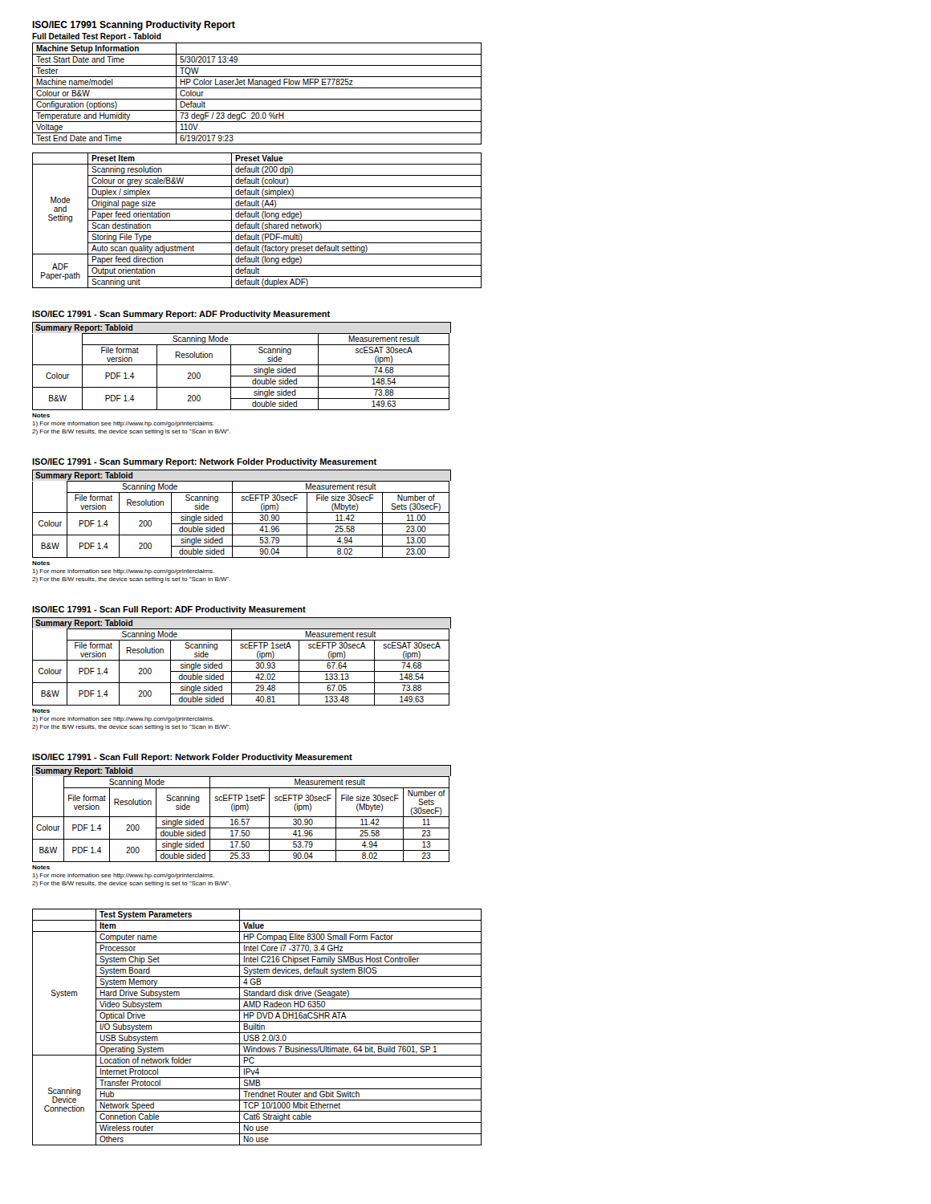ISO/IEC 17991 Scanning Productivity Report
Full Detailed Test Report - Tabloid
| Machine Setup Information | |
| Test Start Date and Time | 5/30/2017 13:49 |
| Tester | TQW |
| Machine name/model | HP Color LaserJet Managed Flow MFP E77825z |
| Colour or B&W | Colour |
| Configuration (options) | Default |
| Temperature and Humidity | 73 degF / 23 degC 20.0 %rH |
| Voltage | 110V |
| Test End Date and Time | 6/19/2017 9:23 |
| | Preset Item | Preset Value |
| Mode and Setting | Scanning resolution | default (200 dpi) |
| Colour or grey scale/B&W | default (colour) |
| Duplex / simplex | default (simplex) |
| Original page size | default (A4) |
| Paper feed orientation | default (long edge) |
| Scan destination | default (shared network) |
| Storing File Type | default (PDF-multi) |
| Auto scan quality adjustment | default (factory preset default setting) |
| ADF Paper-path | Paper feed direction | default (long edge) |
| Output orientation | default |
| Scanning unit | default (duplex ADF) |
ISO/IEC 17991 - Scan Summary Report: ADF Productivity Measurement
Summary Report: Tabloid
| | Scanning Mode | Measurement result |
| File format version | Resolution | Scanning side | scESAT 30secA (ipm) |
| Colour | PDF 1.4 | 200 | single sided | 74.68 |
| double sided | 148.54 |
| B&W | PDF 1.4 | 200 | single sided | 73.88 |
| double sided | 149.63 |
Notes
1) For more information see http://www.hp.com/go/printerclaims.
2) For the B/W results, the device scan setting is set to "Scan in B/W".
ISO/IEC 17991 - Scan Summary Report: Network Folder Productivity Measurement
Summary Report: Tabloid
| | Scanning Mode | Measurement result |
| File format version | Resolution | Scanning side | scEFTP 30secF (ipm) | File size 30secF (Mbyte) | Number of Sets (30secF) |
| Colour | PDF 1.4 | 200 | single sided | 30.90 | 11.42 | 11.00 |
| double sided | 41.96 | 25.58 | 23.00 |
| B&W | PDF 1.4 | 200 | single sided | 53.79 | 4.94 | 13.00 |
| double sided | 90.04 | 8.02 | 23.00 |
Notes
1) For more information see http://www.hp.com/go/printerclaims.
2) For the B/W results, the device scan setting is set to "Scan in B/W".
ISO/IEC 17991 - Scan Full Report: ADF Productivity Measurement
Summary Report: Tabloid
| | Scanning Mode | Measurement result |
| File format version | Resolution | Scanning side | scEFTP 1setA (ipm) | scEFTP 30secA (ipm) | scESAT 30secA (ipm) |
| Colour | PDF 1.4 | 200 | single sided | 30.93 | 67.64 | 74.68 |
| double sided | 42.02 | 133.13 | 148.54 |
| B&W | PDF 1.4 | 200 | single sided | 29.48 | 67.05 | 73.88 |
| double sided | 40.81 | 133.48 | 149.63 |
Notes
1) For more information see http://www.hp.com/go/printerclaims.
2) For the B/W results, the device scan setting is set to "Scan in B/W".
ISO/IEC 17991 - Scan Full Report: Network Folder Productivity Measurement
Summary Report: Tabloid
| | Scanning Mode | Measurement result |
| File format version | Resolution | Scanning side | scEFTP 1setF (ipm) | scEFTP 30secF (ipm) | File size 30secF (Mbyte) | Number of Sets (30secF) |
| Colour | PDF 1.4 | 200 | single sided | 16.57 | 30.90 | 11.42 | 11 |
| double sided | 17.50 | 41.96 | 25.58 | 23 |
| B&W | PDF 1.4 | 200 | single sided | 17.50 | 53.79 | 4.94 | 13 |
| double sided | 25.33 | 90.04 | 8.02 | 23 |
Notes
1) For more information see http://www.hp.com/go/printerclaims.
2) For the B/W results, the device scan setting is set to "Scan in B/W".
| | Test System Parameters | |
| | Item | Value |
| System | Computer name | HP Compaq Elite 8300 Small Form Factor |
| Processor | Intel Core i7 -3770, 3.4 GHz |
| System Chip Set | Intel C216 Chipset Family SMBus Host Controller |
| System Board | System devices, default system BIOS |
| System Memory | 4 GB |
| Hard Drive Subsystem | Standard disk drive (Seagate) |
| Video Subsystem | AMD Radeon HD 6350 |
| Optical Drive | HP DVD A DH16aCSHR ATA |
| I/O Subsystem | Builtin |
| USB Subsystem | USB 2.0/3.0 |
| Operating System | Windows 7 Business/Ultimate, 64 bit, Build 7601, SP 1 |
| Scanning Device Connection | Location of network folder | PC |
| Internet Protocol | IPv4 |
| Transfer Protocol | SMB |
| Hub | Trendnet Router and Gbit Switch |
| Network Speed | TCP 10/1000 Mbit Ethernet |
| Connetion Cable | Cat6 Straight cable |
| Wireless router | No use |
| Others | No use |